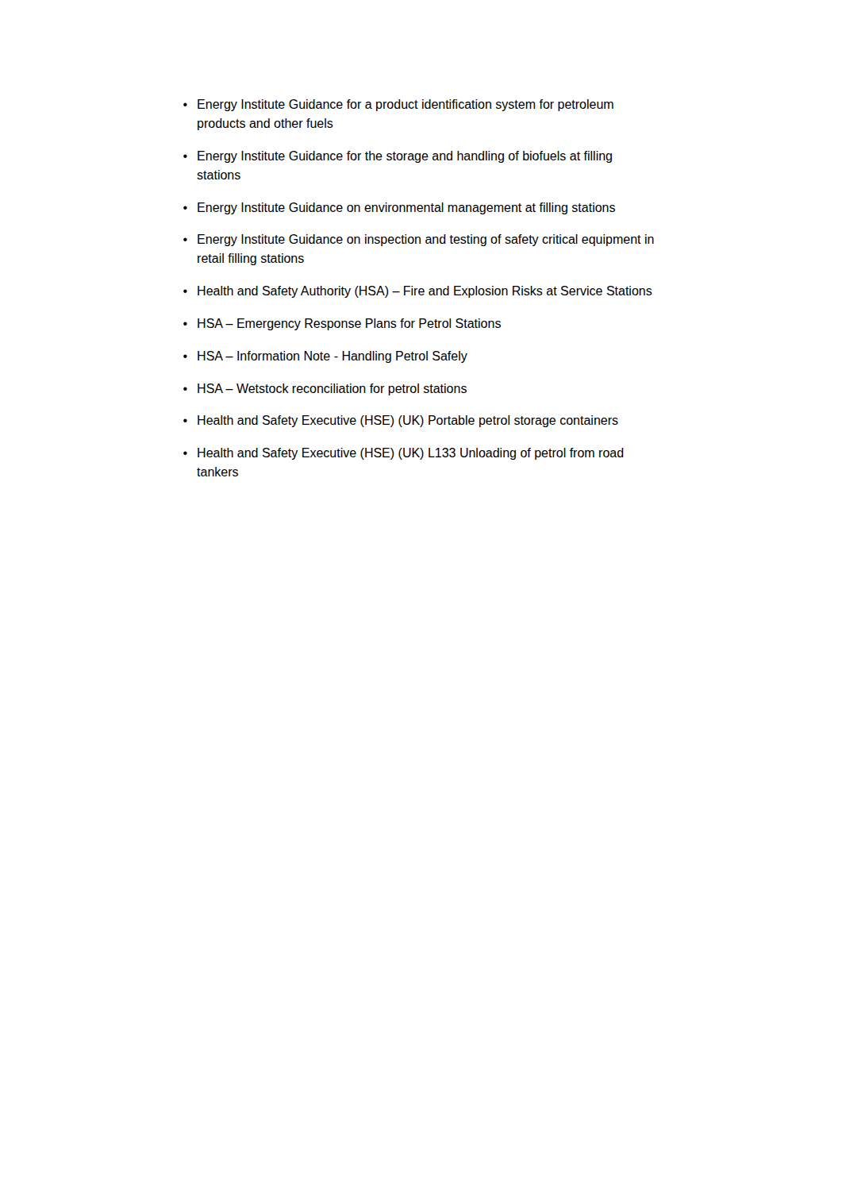Energy Institute Guidance for a product identification system for petroleum products and other fuels
Energy Institute Guidance for the storage and handling of biofuels at filling stations
Energy Institute Guidance on environmental management at filling stations
Energy Institute Guidance on inspection and testing of safety critical equipment in retail filling stations
Health and Safety Authority (HSA) – Fire and Explosion Risks at Service Stations
HSA – Emergency Response Plans for Petrol Stations
HSA – Information Note - Handling Petrol Safely
HSA – Wetstock reconciliation for petrol stations
Health and Safety Executive (HSE) (UK) Portable petrol storage containers
Health and Safety Executive (HSE) (UK) L133 Unloading of petrol from road tankers